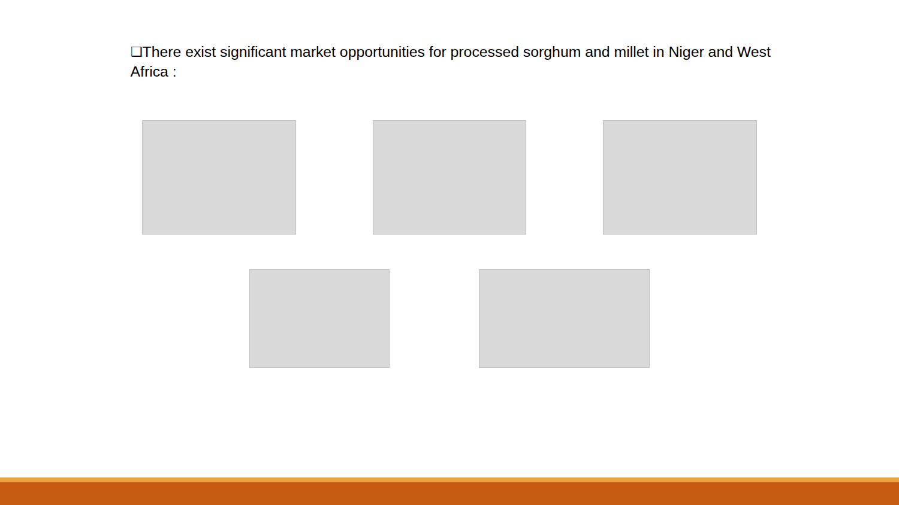❑There exist significant market opportunities for processed sorghum and millet in Niger and West Africa :